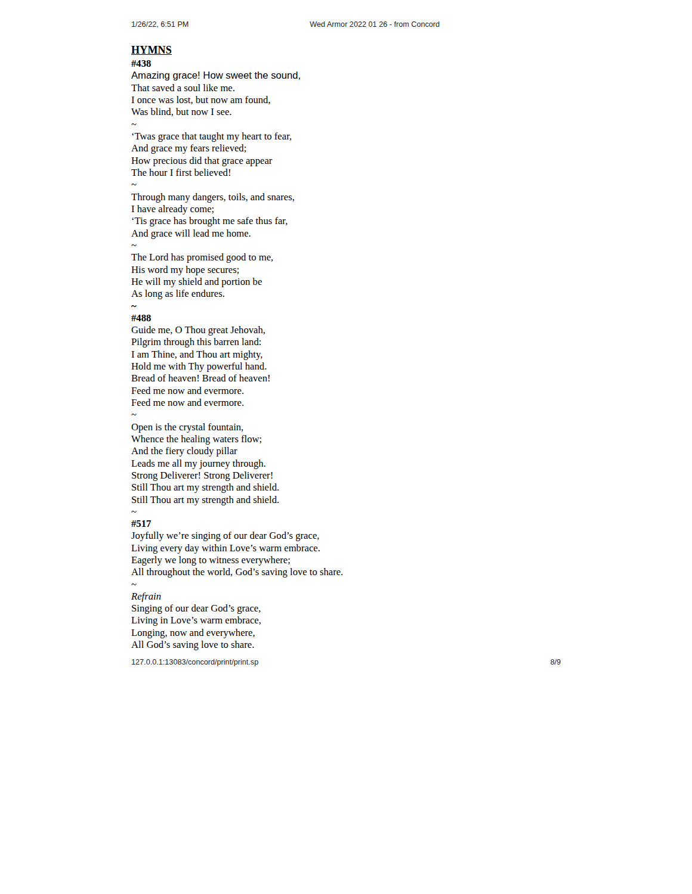1/26/22, 6:51 PM Wed Armor 2022 01 26 - from Concord
HYMNS
#438
Amazing grace! How sweet the sound,
That saved a soul like me.
I once was lost, but now am found,
Was blind, but now I see.
~
‘Twas grace that taught my heart to fear,
And grace my fears relieved;
How precious did that grace appear
The hour I first believed!
~
Through many dangers, toils, and snares,
I have already come;
‘Tis grace has brought me safe thus far,
And grace will lead me home.
~
The Lord has promised good to me,
His word my hope secures;
He will my shield and portion be
As long as life endures.
~
#488
Guide me, O Thou great Jehovah,
Pilgrim through this barren land:
I am Thine, and Thou art mighty,
Hold me with Thy powerful hand.
Bread of heaven! Bread of heaven!
Feed me now and evermore.
Feed me now and evermore.
~
Open is the crystal fountain,
Whence the healing waters flow;
And the fiery cloudy pillar
Leads me all my journey through.
Strong Deliverer! Strong Deliverer!
Still Thou art my strength and shield.
Still Thou art my strength and shield.
~
#517
Joyfully we’re singing of our dear God’s grace,
Living every day within Love’s warm embrace.
Eagerly we long to witness everywhere;
All throughout the world, God’s saving love to share.
~
Refrain
Singing of our dear God’s grace,
Living in Love’s warm embrace,
Longing, now and everywhere,
All God’s saving love to share.
127.0.0.1:13083/concord/print/print.sp 8/9